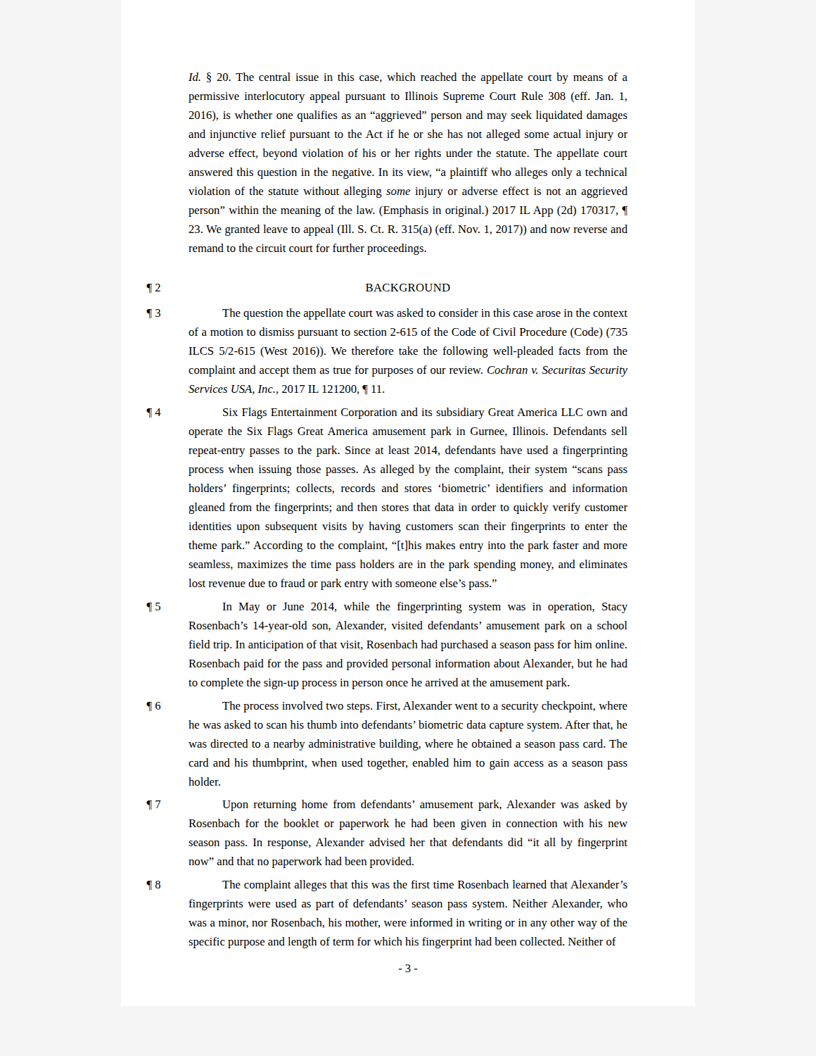Id. § 20. The central issue in this case, which reached the appellate court by means of a permissive interlocutory appeal pursuant to Illinois Supreme Court Rule 308 (eff. Jan. 1, 2016), is whether one qualifies as an “aggrieved” person and may seek liquidated damages and injunctive relief pursuant to the Act if he or she has not alleged some actual injury or adverse effect, beyond violation of his or her rights under the statute. The appellate court answered this question in the negative. In its view, “a plaintiff who alleges only a technical violation of the statute without alleging some injury or adverse effect is not an aggrieved person” within the meaning of the law. (Emphasis in original.) 2017 IL App (2d) 170317, ¶ 23. We granted leave to appeal (Ill. S. Ct. R. 315(a) (eff. Nov. 1, 2017)) and now reverse and remand to the circuit court for further proceedings.
¶ 2 BACKGROUND
¶ 3
The question the appellate court was asked to consider in this case arose in the context of a motion to dismiss pursuant to section 2-615 of the Code of Civil Procedure (Code) (735 ILCS 5/2-615 (West 2016)). We therefore take the following well-pleaded facts from the complaint and accept them as true for purposes of our review. Cochran v. Securitas Security Services USA, Inc., 2017 IL 121200, ¶ 11.
¶ 4
Six Flags Entertainment Corporation and its subsidiary Great America LLC own and operate the Six Flags Great America amusement park in Gurnee, Illinois. Defendants sell repeat-entry passes to the park. Since at least 2014, defendants have used a fingerprinting process when issuing those passes. As alleged by the complaint, their system “scans pass holders’ fingerprints; collects, records and stores ‘biometric’ identifiers and information gleaned from the fingerprints; and then stores that data in order to quickly verify customer identities upon subsequent visits by having customers scan their fingerprints to enter the theme park.” According to the complaint, “[t]his makes entry into the park faster and more seamless, maximizes the time pass holders are in the park spending money, and eliminates lost revenue due to fraud or park entry with someone else’s pass.”
¶ 5
In May or June 2014, while the fingerprinting system was in operation, Stacy Rosenbach’s 14-year-old son, Alexander, visited defendants’ amusement park on a school field trip. In anticipation of that visit, Rosenbach had purchased a season pass for him online. Rosenbach paid for the pass and provided personal information about Alexander, but he had to complete the sign-up process in person once he arrived at the amusement park.
¶ 6
The process involved two steps. First, Alexander went to a security checkpoint, where he was asked to scan his thumb into defendants’ biometric data capture system. After that, he was directed to a nearby administrative building, where he obtained a season pass card. The card and his thumbprint, when used together, enabled him to gain access as a season pass holder.
¶ 7
Upon returning home from defendants’ amusement park, Alexander was asked by Rosenbach for the booklet or paperwork he had been given in connection with his new season pass. In response, Alexander advised her that defendants did “it all by fingerprint now” and that no paperwork had been provided.
¶ 8
The complaint alleges that this was the first time Rosenbach learned that Alexander’s fingerprints were used as part of defendants’ season pass system. Neither Alexander, who was a minor, nor Rosenbach, his mother, were informed in writing or in any other way of the specific purpose and length of term for which his fingerprint had been collected. Neither of
- 3 -